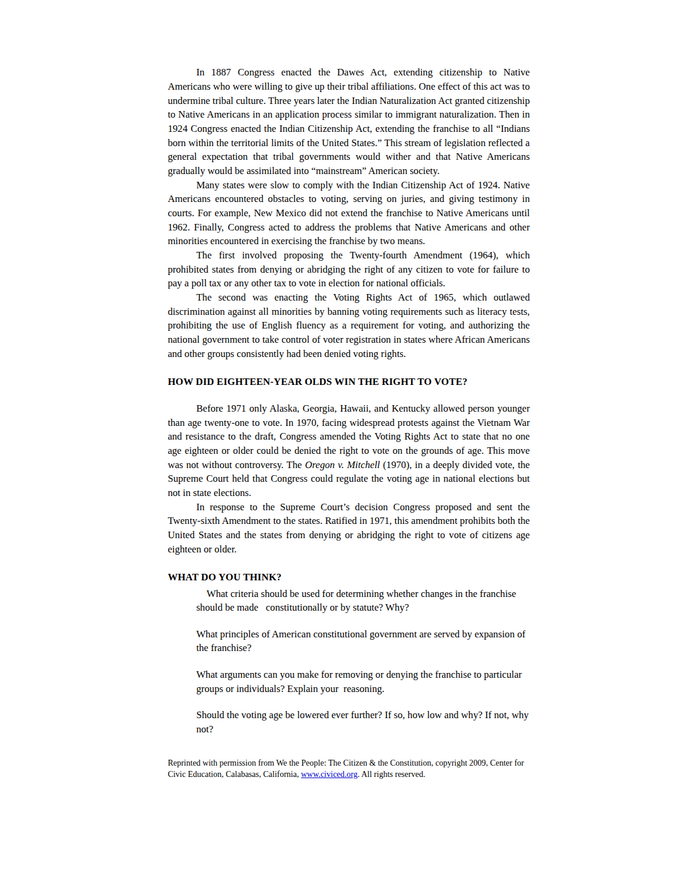In 1887 Congress enacted the Dawes Act, extending citizenship to Native Americans who were willing to give up their tribal affiliations. One effect of this act was to undermine tribal culture. Three years later the Indian Naturalization Act granted citizenship to Native Americans in an application process similar to immigrant naturalization. Then in 1924 Congress enacted the Indian Citizenship Act, extending the franchise to all “Indians born within the territorial limits of the United States.” This stream of legislation reflected a general expectation that tribal governments would wither and that Native Americans gradually would be assimilated into “mainstream” American society.
Many states were slow to comply with the Indian Citizenship Act of 1924. Native Americans encountered obstacles to voting, serving on juries, and giving testimony in courts. For example, New Mexico did not extend the franchise to Native Americans until 1962. Finally, Congress acted to address the problems that Native Americans and other minorities encountered in exercising the franchise by two means.
The first involved proposing the Twenty-fourth Amendment (1964), which prohibited states from denying or abridging the right of any citizen to vote for failure to pay a poll tax or any other tax to vote in election for national officials.
The second was enacting the Voting Rights Act of 1965, which outlawed discrimination against all minorities by banning voting requirements such as literacy tests, prohibiting the use of English fluency as a requirement for voting, and authorizing the national government to take control of voter registration in states where African Americans and other groups consistently had been denied voting rights.
How did eighteen-year olds win the right to vote?
Before 1971 only Alaska, Georgia, Hawaii, and Kentucky allowed person younger than age twenty-one to vote. In 1970, facing widespread protests against the Vietnam War and resistance to the draft, Congress amended the Voting Rights Act to state that no one age eighteen or older could be denied the right to vote on the grounds of age. This move was not without controversy. The Oregon v. Mitchell (1970), in a deeply divided vote, the Supreme Court held that Congress could regulate the voting age in national elections but not in state elections.
In response to the Supreme Court’s decision Congress proposed and sent the Twenty-sixth Amendment to the states. Ratified in 1971, this amendment prohibits both the United States and the states from denying or abridging the right to vote of citizens age eighteen or older.
What do you think?
What criteria should be used for determining whether changes in the franchise should be made constitutionally or by statute? Why?
What principles of American constitutional government are served by expansion of the franchise?
What arguments can you make for removing or denying the franchise to particular groups or individuals? Explain your reasoning.
Should the voting age be lowered ever further? If so, how low and why? If not, why not?
Reprinted with permission from We the People: The Citizen & the Constitution, copyright 2009, Center for Civic Education, Calabasas, California, www.civiced.org. All rights reserved.